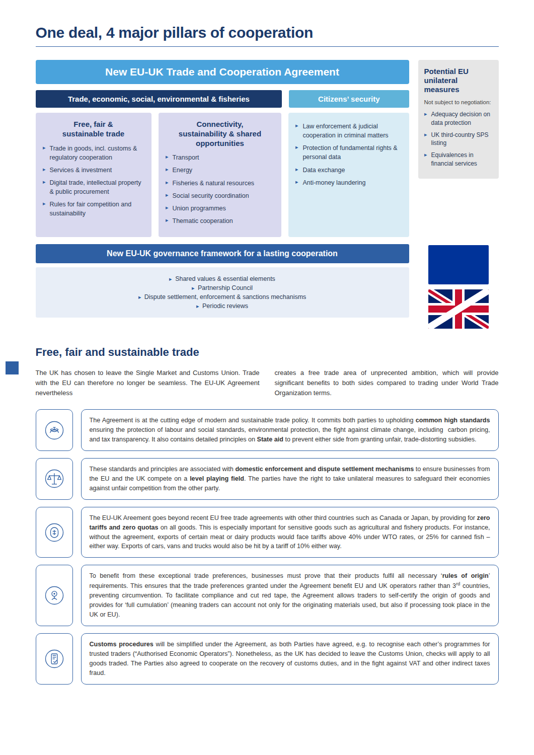One deal, 4 major pillars of cooperation
New EU-UK Trade and Cooperation Agreement
Trade, economic, social, environmental & fisheries
Citizens’ security
Free, fair &
sustainable trade
Trade in goods, incl. customs & regulatory cooperation
Services & investment
Digital trade, intellectual property & public procurement
Rules for fair competition and sustainability
Connectivity,
sustainability & shared
opportunities
Transport
Energy
Fisheries & natural resources
Social security coordination
Union programmes
Thematic cooperation
Law enforcement & judicial cooperation in criminal matters
Protection of fundamental rights & personal data
Data exchange
Anti-money laundering
Potential EU unilateral measures
Not subject to negotiation:
Adequacy decision on data protection
UK third-country SPS listing
Equivalences in financial services
New EU-UK governance framework for a lasting cooperation
Shared values & essential elements
Partnership Council
Dispute settlement, enforcement & sanctions mechanisms
Periodic reviews
Free, fair and sustainable trade
The UK has chosen to leave the Single Market and Customs Union. Trade with the EU can therefore no longer be seamless. The EU-UK Agreement nevertheless
creates a free trade area of unprecented ambition, which will provide significant benefits to both sides compared to trading under World Trade Organization terms.
The Agreement is at the cutting edge of modern and sustainable trade policy. It commits both parties to upholding common high standards ensuring the protection of labour and social standards, environmental protection, the fight against climate change, including carbon pricing, and tax transparency. It also contains detailed principles on State aid to prevent either side from granting unfair, trade-distorting subsidies.
These standards and principles are associated with domestic enforcement and dispute settlement mechanisms to ensure businesses from the EU and the UK compete on a level playing field. The parties have the right to take unilateral measures to safeguard their economies against unfair competition from the other party.
The EU-UK Areement goes beyond recent EU free trade agreements with other third countries such as Canada or Japan, by providing for zero tariffs and zero quotas on all goods. This is especially important for sensitive goods such as agricultural and fishery products. For instance, without the agreement, exports of certain meat or dairy products would face tariffs above 40% under WTO rates, or 25% for canned fish – either way. Exports of cars, vans and trucks would also be hit by a tariff of 10% either way.
To benefit from these exceptional trade preferences, businesses must prove that their products fulfil all necessary ‘rules of origin’ requirements. This ensures that the trade preferences granted under the Agreement benefit EU and UK operators rather than 3rd countries, preventing circumvention. To facilitate compliance and cut red tape, the Agreement allows traders to self-certify the origin of goods and provides for ‘full cumulation’ (meaning traders can account not only for the originating materials used, but also if processing took place in the UK or EU).
Customs procedures will be simplified under the Agreement, as both Parties have agreed, e.g. to recognise each other’s programmes for trusted traders (“Authorised Economic Operators”). Nonetheless, as the UK has decided to leave the Customs Union, checks will apply to all goods traded. The Parties also agreed to cooperate on the recovery of customs duties, and in the fight against VAT and other indirect taxes fraud.